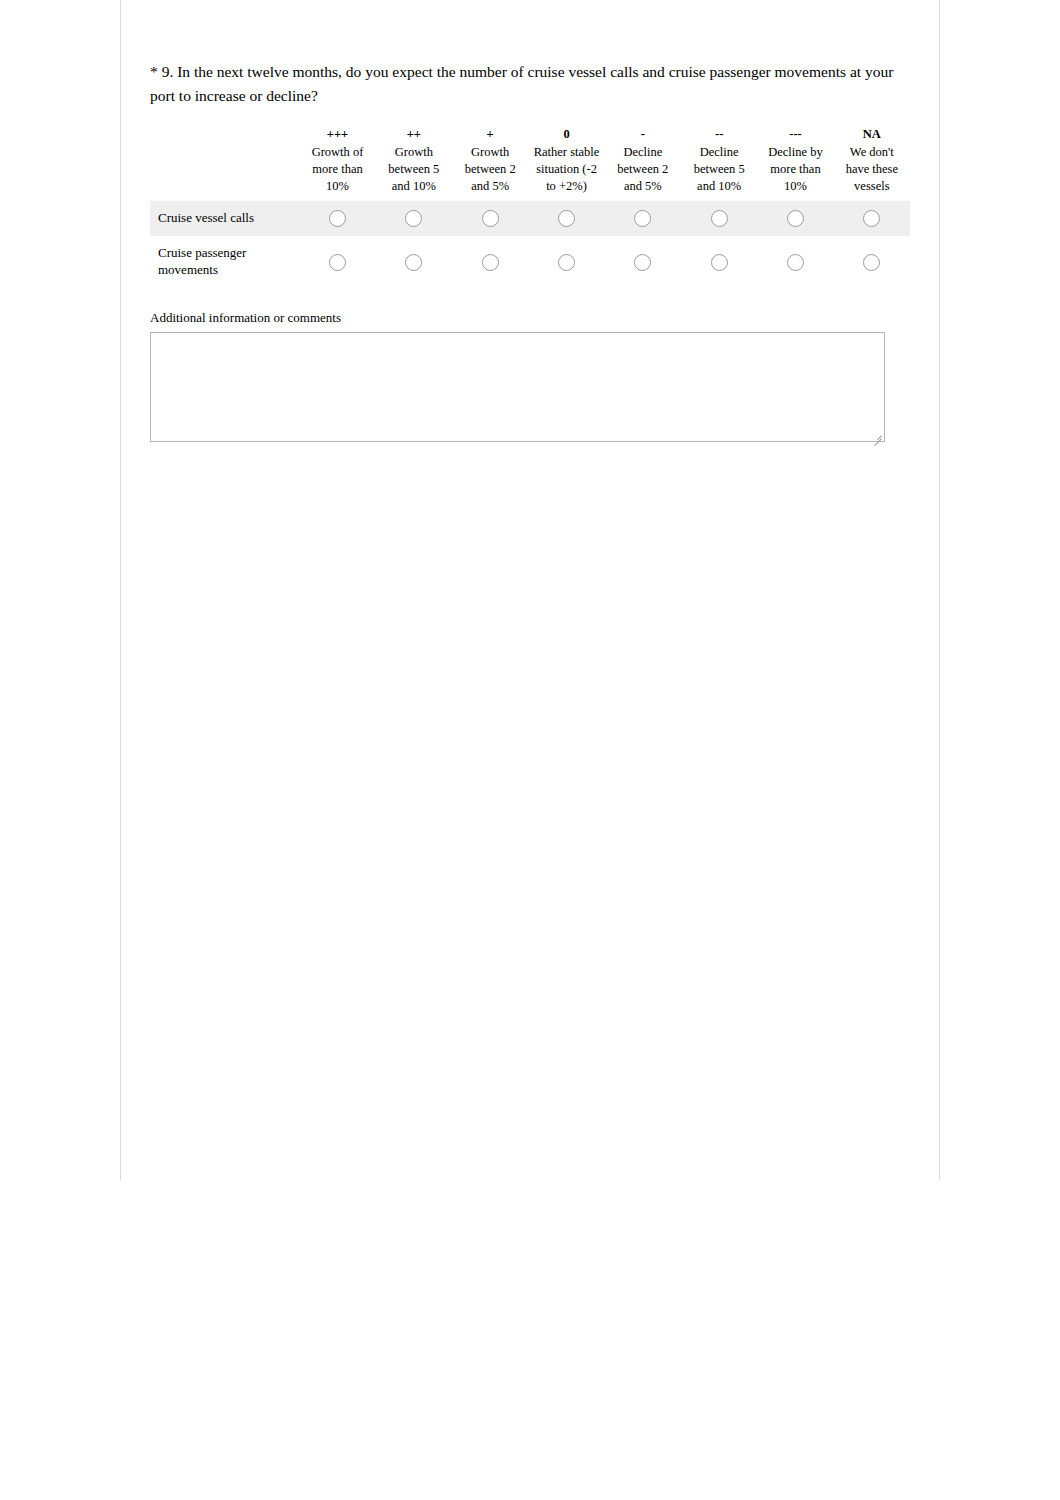* 9. In the next twelve months, do you expect the number of cruise vessel calls and cruise passenger movements at your port to increase or decline?
| | +++ Growth of more than 10% | ++ Growth between 5 and 10% | + Growth between 2 and 5% | 0 Rather stable situation (-2 to +2%) | - Decline between 2 and 5% | -- Decline between 5 and 10% | --- Decline by more than 10% | NA We don't have these vessels |
| --- | --- | --- | --- | --- | --- | --- | --- | --- |
| Cruise vessel calls | | | | | | | | |
| Cruise passenger movements | | | | | | | | |
Additional information or comments